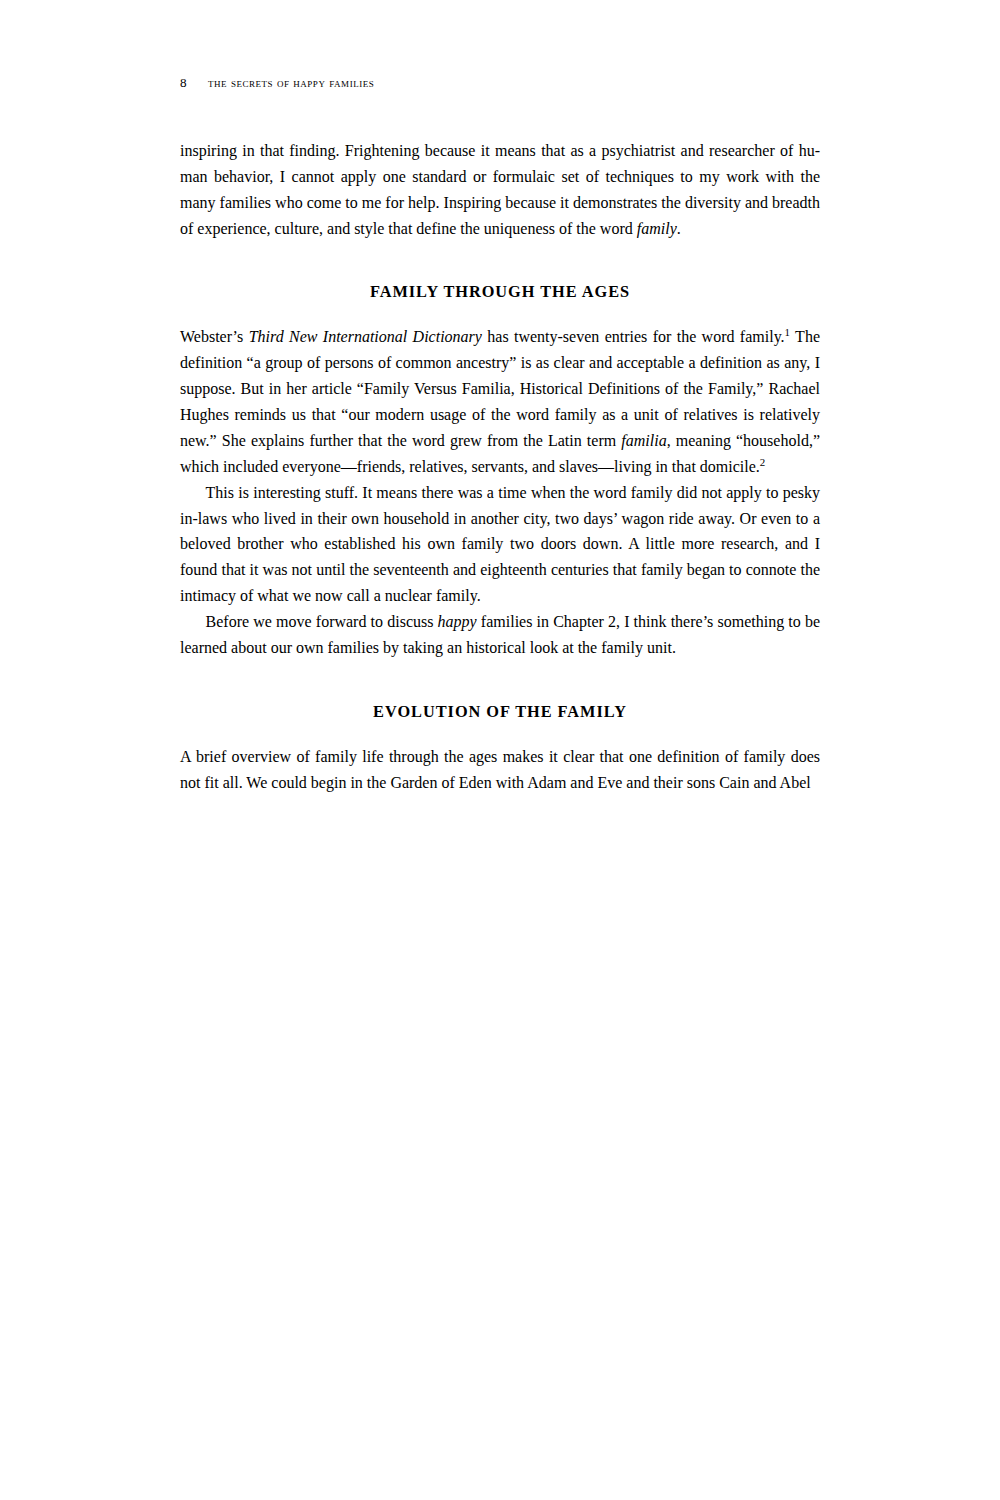8 The Secrets of Happy Families
inspiring in that finding. Frightening because it means that as a psychiatrist and researcher of human behavior, I cannot apply one standard or formulaic set of techniques to my work with the many families who come to me for help. Inspiring because it demonstrates the diversity and breadth of experience, culture, and style that define the uniqueness of the word family.
FAMILY THROUGH THE AGES
Webster’s Third New International Dictionary has twenty-seven entries for the word family.1 The definition “a group of persons of common ancestry” is as clear and acceptable a definition as any, I suppose. But in her article “Family Versus Familia, Historical Definitions of the Family,” Rachael Hughes reminds us that “our modern usage of the word family as a unit of relatives is relatively new.” She explains further that the word grew from the Latin term familia, meaning “household,” which included everyone—friends, relatives, servants, and slaves—living in that domicile.2
This is interesting stuff. It means there was a time when the word family did not apply to pesky in-laws who lived in their own household in another city, two days’ wagon ride away. Or even to a beloved brother who established his own family two doors down. A little more research, and I found that it was not until the seventeenth and eighteenth centuries that family began to connote the intimacy of what we now call a nuclear family.
Before we move forward to discuss happy families in Chapter 2, I think there’s something to be learned about our own families by taking an historical look at the family unit.
EVOLUTION OF THE FAMILY
A brief overview of family life through the ages makes it clear that one definition of family does not fit all. We could begin in the Garden of Eden with Adam and Eve and their sons Cain and Abel